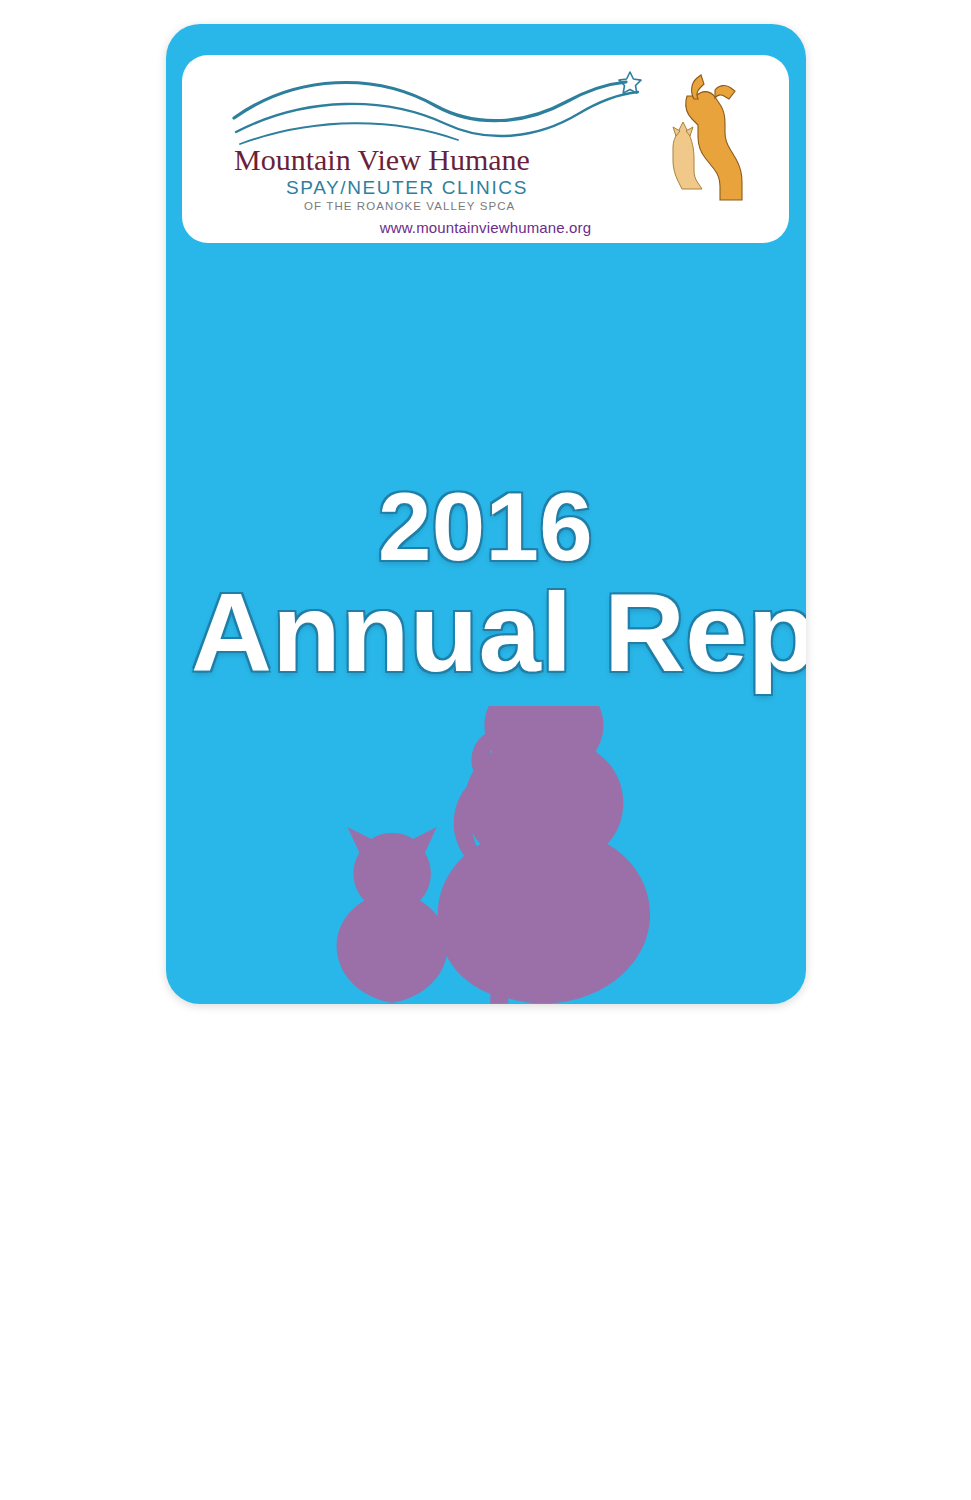Mountain View Humane SPAY/NEUTER CLINICS OF THE ROANOKE VALLEY SPCA
www.mountainviewhumane.org
2016 Annual Report